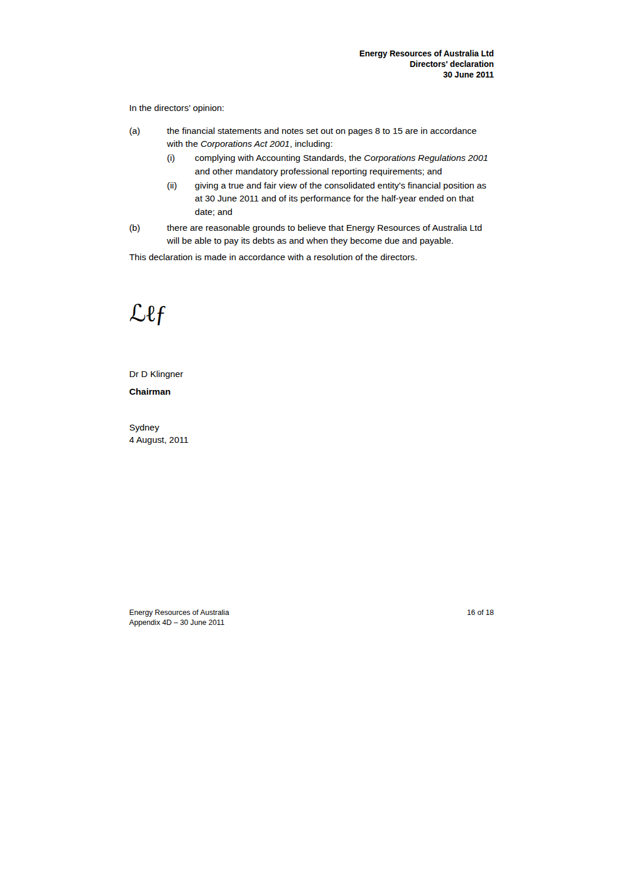Energy Resources of Australia Ltd
Directors' declaration
30 June 2011
In the directors’ opinion:
(a) the financial statements and notes set out on pages 8 to 15 are in accordance with the Corporations Act 2001, including:
(i) complying with Accounting Standards, the Corporations Regulations 2001 and other mandatory professional reporting requirements; and
(ii) giving a true and fair view of the consolidated entity's financial position as at 30 June 2011 and of its performance for the half-year ended on that date; and
(b) there are reasonable grounds to believe that Energy Resources of Australia Ltd will be able to pay its debts as and when they become due and payable.
This declaration is made in accordance with a resolution of the directors.
ℒℓƒ
Dr D Klingner
Chairman
Sydney
4 August, 2011
Energy Resources of Australia
Appendix 4D – 30 June 2011
16 of 18